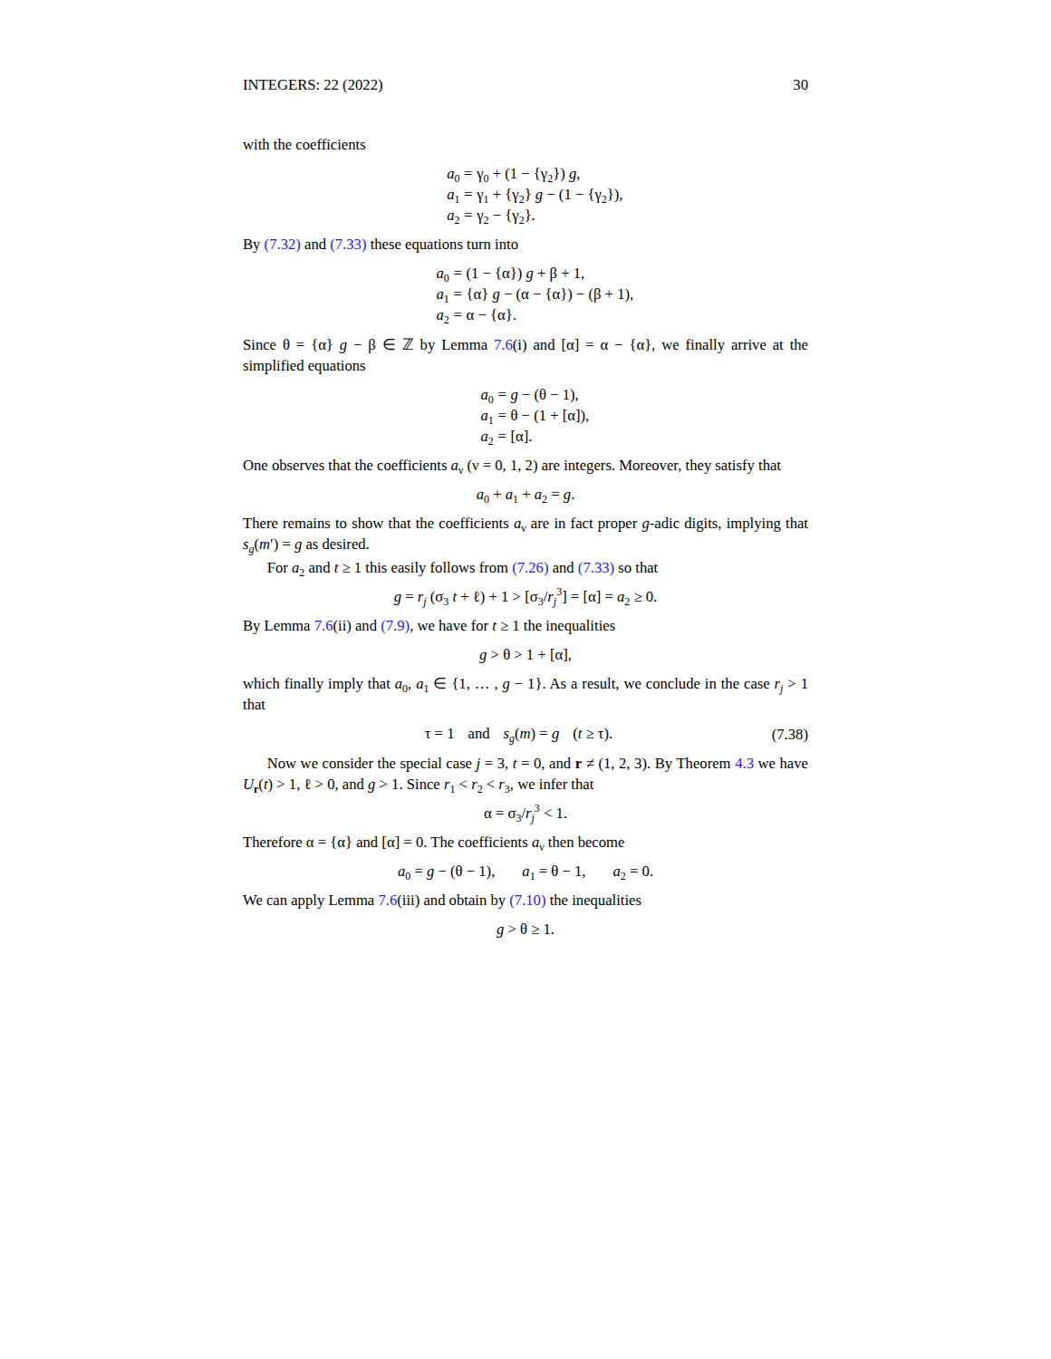INTEGERS: 22 (2022) 30
with the coefficients
a0=γ0 + (1 − {γ2}) g, a1=γ1 + {γ2} g − (1 − {γ2}), a2=γ2 − {γ2}.
By (7.32) and (7.33) these equations turn into
a0=(1 − {α}) g + β + 1, a1={α} g − (α − {α}) − (β + 1), a2=α − {α}.
Since θ = {α} g − β ∈ ℤ by Lemma 7.6(i) and [α] = α − {α}, we finally arrive at the simplified equations
a0=g − (θ − 1), a1=θ − (1 + [α]), a2=[α].
One observes that the coefficients aν (ν = 0, 1, 2) are integers. Moreover, they satisfy that
a0 + a1 + a2 = g.
There remains to show that the coefficients aν are in fact proper g-adic digits, implying that sg(m′) = g as desired.
For a2 and t ≥ 1 this easily follows from (7.26) and (7.33) so that
g = rj (σ3 t + ℓ) + 1 > [σ3/rj3] = [α] = a2 ≥ 0.
By Lemma 7.6(ii) and (7.9), we have for t ≥ 1 the inequalities
g > θ > 1 + [α],
which finally imply that a0, a1 ∈ {1, … , g − 1}. As a result, we conclude in the case rj > 1 that
τ = 1and sg(m) = g(t ≥ τ). (7.38)
Now we consider the special case j = 3, t = 0, and r ≠ (1, 2, 3). By Theorem 4.3 we have Ur(t) > 1, ℓ > 0, and g > 1. Since r1 < r2 < r3, we infer that
α = σ3/rj3 < 1.
Therefore α = {α} and [α] = 0. The coefficients aν then become
a0 = g − (θ − 1), a1 = θ − 1, a2 = 0.
We can apply Lemma 7.6(iii) and obtain by (7.10) the inequalities
g > θ ≥ 1.